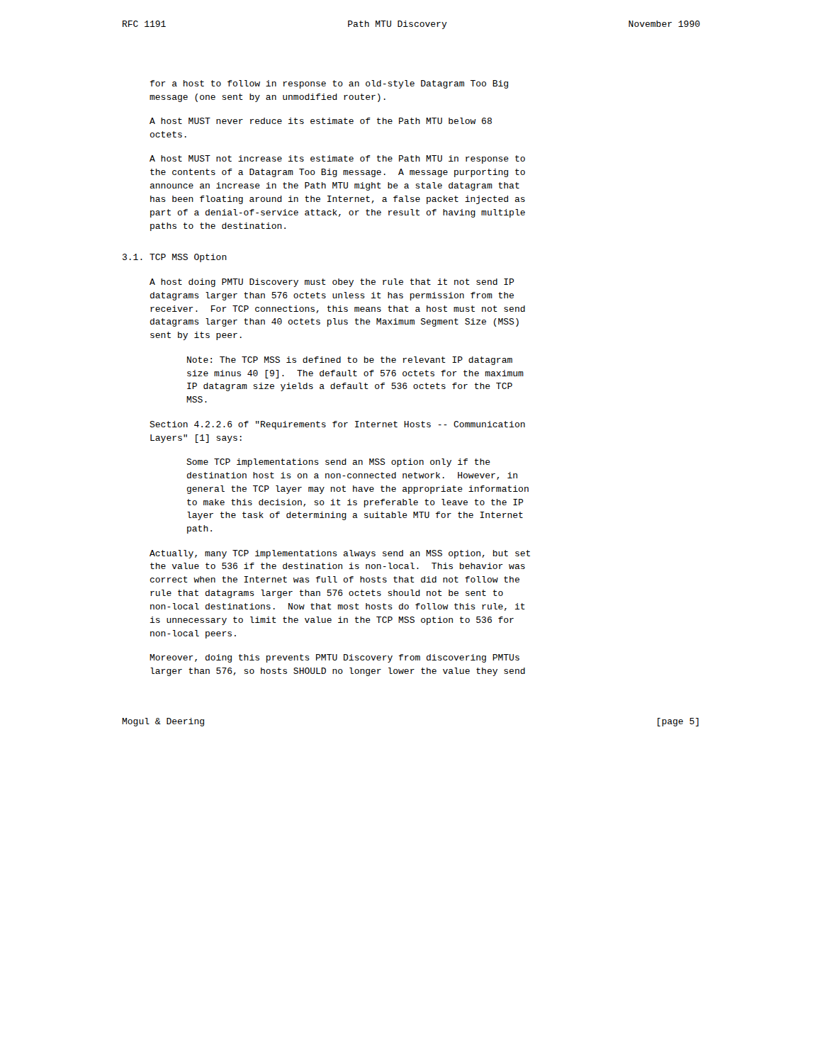RFC 1191 Path MTU Discovery November 1990
for a host to follow in response to an old-style Datagram Too Big message (one sent by an unmodified router).
A host MUST never reduce its estimate of the Path MTU below 68 octets.
A host MUST not increase its estimate of the Path MTU in response to the contents of a Datagram Too Big message. A message purporting to announce an increase in the Path MTU might be a stale datagram that has been floating around in the Internet, a false packet injected as part of a denial-of-service attack, or the result of having multiple paths to the destination.
3.1. TCP MSS Option
A host doing PMTU Discovery must obey the rule that it not send IP datagrams larger than 576 octets unless it has permission from the receiver. For TCP connections, this means that a host must not send datagrams larger than 40 octets plus the Maximum Segment Size (MSS) sent by its peer.
Note: The TCP MSS is defined to be the relevant IP datagram size minus 40 [9]. The default of 576 octets for the maximum IP datagram size yields a default of 536 octets for the TCP MSS.
Section 4.2.2.6 of "Requirements for Internet Hosts -- Communication Layers" [1] says:
Some TCP implementations send an MSS option only if the destination host is on a non-connected network. However, in general the TCP layer may not have the appropriate information to make this decision, so it is preferable to leave to the IP layer the task of determining a suitable MTU for the Internet path.
Actually, many TCP implementations always send an MSS option, but set the value to 536 if the destination is non-local. This behavior was correct when the Internet was full of hosts that did not follow the rule that datagrams larger than 576 octets should not be sent to non-local destinations. Now that most hosts do follow this rule, it is unnecessary to limit the value in the TCP MSS option to 536 for non-local peers.
Moreover, doing this prevents PMTU Discovery from discovering PMTUs larger than 576, so hosts SHOULD no longer lower the value they send
Mogul & Deering [page 5]